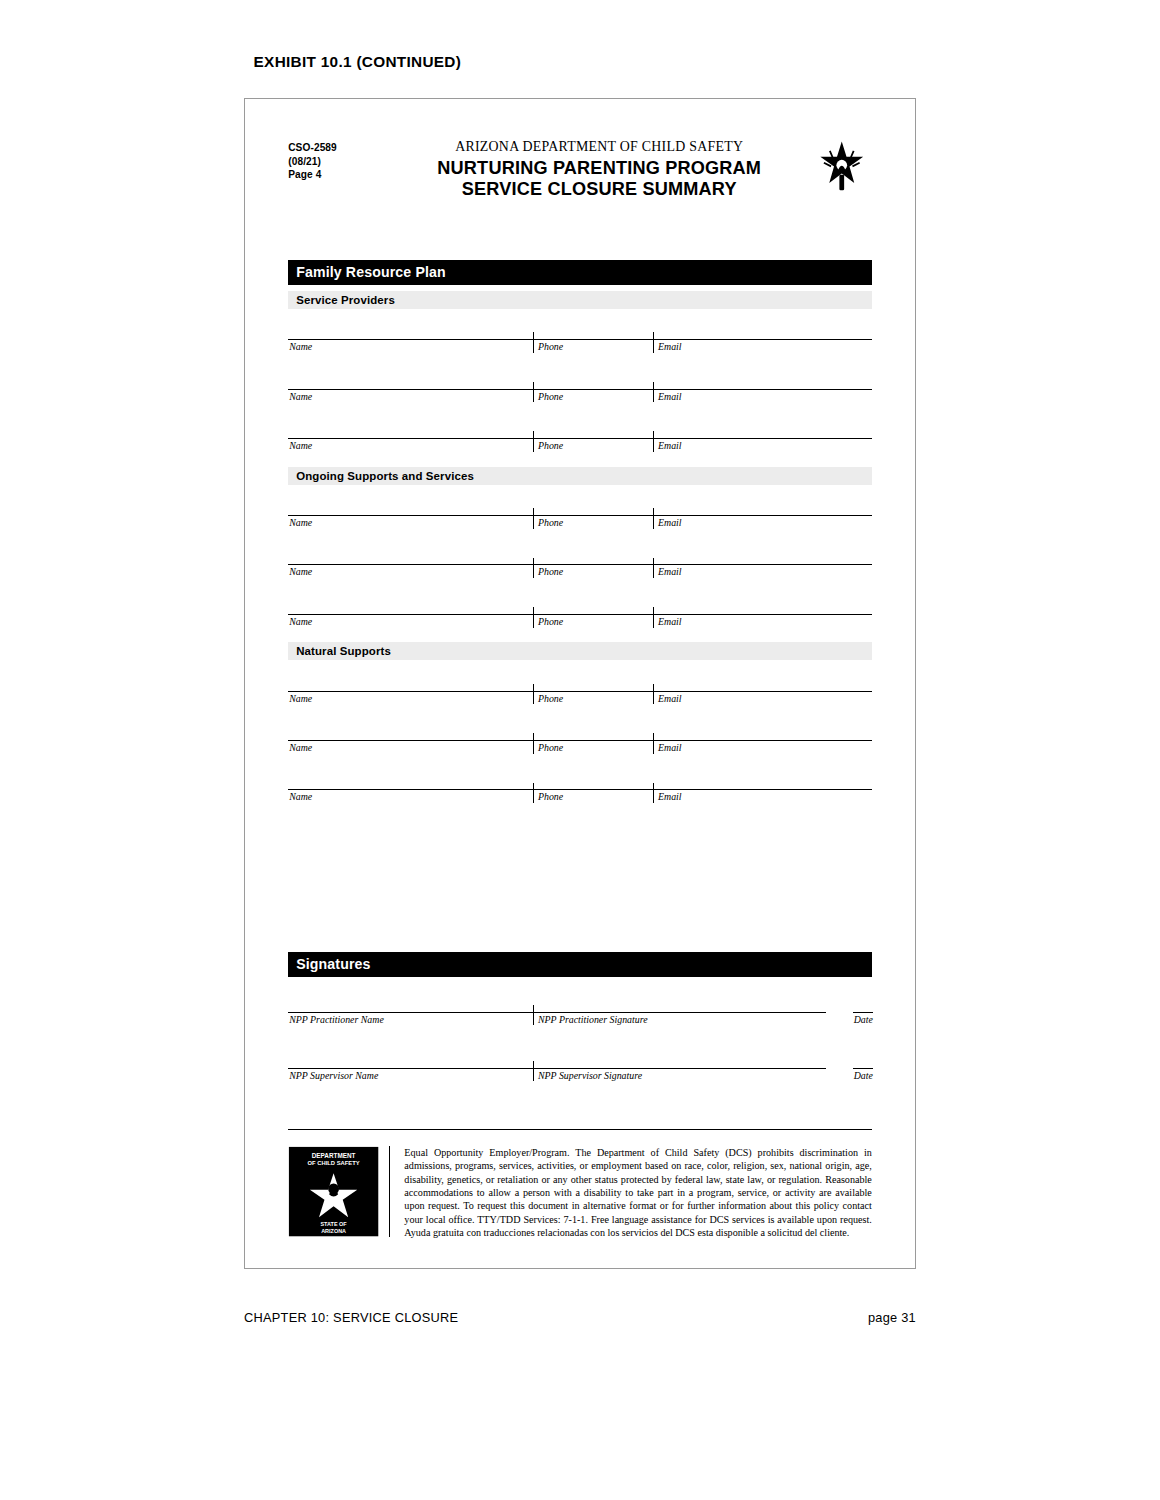EXHIBIT 10.1 (CONTINUED)
CSO-2589
(08/21)
Page 4
ARIZONA DEPARTMENT OF CHILD SAFETY
NURTURING PARENTING PROGRAM
SERVICE CLOSURE SUMMARY
Family Resource Plan
Service Providers
Name
Phone
Email
Name
Phone
Email
Name
Phone
Email
Ongoing Supports and Services
Name
Phone
Email
Name
Phone
Email
Name
Phone
Email
Natural Supports
Name
Phone
Email
Name
Phone
Email
Name
Phone
Email
Signatures
NPP Practitioner Name
NPP Practitioner Signature
Date
NPP Supervisor Name
NPP Supervisor Signature
Date
DEPARTMENT OF CHILD SAFETY STATE OF ARIZONA
Equal Opportunity Employer/Program. The Department of Child Safety (DCS) prohibits discrimination in admissions, programs, services, activities, or employment based on race, color, religion, sex, national origin, age, disability, genetics, or retaliation or any other status protected by federal law, state law, or regulation. Reasonable accommodations to allow a person with a disability to take part in a program, service, or activity are available upon request. To request this document in alternative format or for further information about this policy contact your local office. TTY/TDD Services: 7-1-1. Free language assistance for DCS services is available upon request. Ayuda gratuita con traducciones relacionadas con los servicios del DCS esta disponible a solicitud del cliente.
CHAPTER 10: SERVICE CLOSURE
page 31